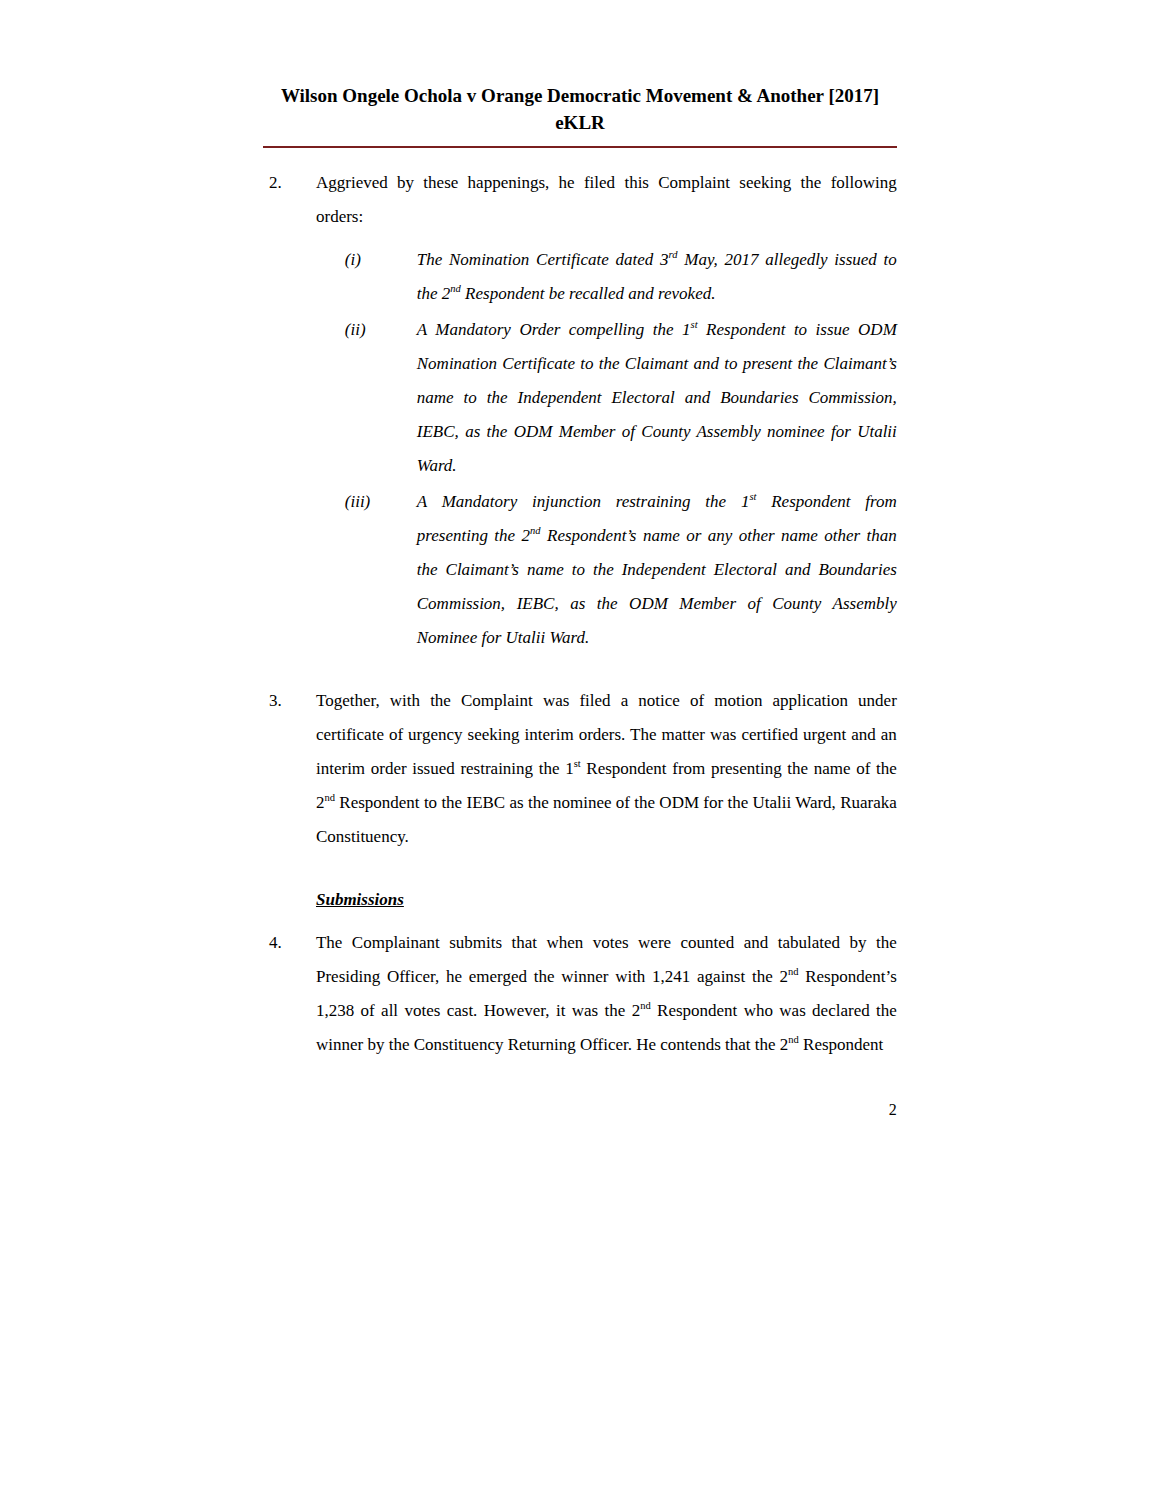Wilson Ongele Ochola v Orange Democratic Movement & Another [2017]
eKLR
2. Aggrieved by these happenings, he filed this Complaint seeking the following orders:
(i) The Nomination Certificate dated 3rd May, 2017 allegedly issued to the 2nd Respondent be recalled and revoked.
(ii) A Mandatory Order compelling the 1st Respondent to issue ODM Nomination Certificate to the Claimant and to present the Claimant’s name to the Independent Electoral and Boundaries Commission, IEBC, as the ODM Member of County Assembly nominee for Utalii Ward.
(iii) A Mandatory injunction restraining the 1st Respondent from presenting the 2nd Respondent’s name or any other name other than the Claimant’s name to the Independent Electoral and Boundaries Commission, IEBC, as the ODM Member of County Assembly Nominee for Utalii Ward.
3. Together, with the Complaint was filed a notice of motion application under certificate of urgency seeking interim orders. The matter was certified urgent and an interim order issued restraining the 1st Respondent from presenting the name of the 2nd Respondent to the IEBC as the nominee of the ODM for the Utalii Ward, Ruaraka Constituency.
Submissions
4. The Complainant submits that when votes were counted and tabulated by the Presiding Officer, he emerged the winner with 1,241 against the 2nd Respondent’s 1,238 of all votes cast. However, it was the 2nd Respondent who was declared the winner by the Constituency Returning Officer. He contends that the 2nd Respondent
2